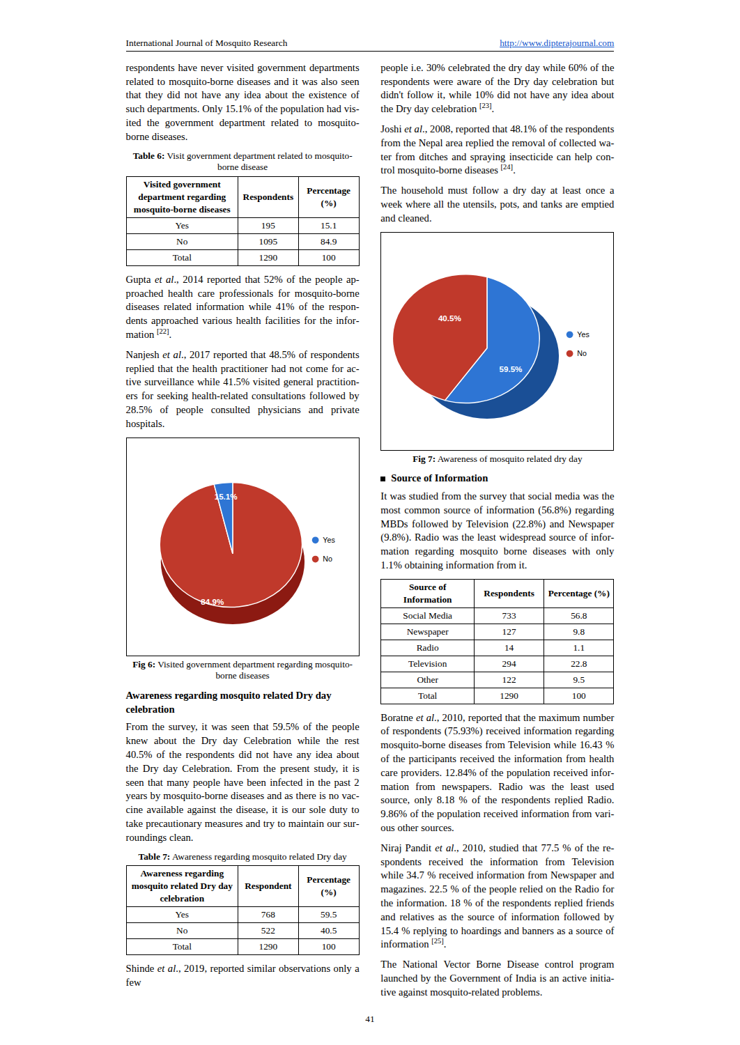International Journal of Mosquito Research http://www.dipterajournal.com
respondents have never visited government departments related to mosquito-borne diseases and it was also seen that they did not have any idea about the existence of such departments. Only 15.1% of the population had visited the government department related to mosquito-borne diseases.
Table 6: Visit government department related to mosquito-borne disease
| Visited government department regarding mosquito-borne diseases | Respondents | Percentage (%) |
| --- | --- | --- |
| Yes | 195 | 15.1 |
| No | 1095 | 84.9 |
| Total | 1290 | 100 |
Gupta et al., 2014 reported that 52% of the people approached health care professionals for mosquito-borne diseases related information while 41% of the respondents approached various health facilities for the information [22].
Nanjesh et al., 2017 reported that 48.5% of respondents replied that the health practitioner had not come for active surveillance while 41.5% visited general practitioners for seeking health-related consultations followed by 28.5% of people consulted physicians and private hospitals.
15.1% 84.9% Yes No
Fig 6: Visited government department regarding mosquito-borne diseases
Awareness regarding mosquito related Dry day celebration
From the survey, it was seen that 59.5% of the people knew about the Dry day Celebration while the rest 40.5% of the respondents did not have any idea about the Dry day Celebration. From the present study, it is seen that many people have been infected in the past 2 years by mosquito-borne diseases and as there is no vaccine available against the disease, it is our sole duty to take precautionary measures and try to maintain our surroundings clean.
Table 7: Awareness regarding mosquito related Dry day
| Awareness regarding mosquito related Dry day celebration | Respondent | Percentage (%) |
| --- | --- | --- |
| Yes | 768 | 59.5 |
| No | 522 | 40.5 |
| Total | 1290 | 100 |
Shinde et al., 2019, reported similar observations only a few
people i.e. 30% celebrated the dry day while 60% of the respondents were aware of the Dry day celebration but didn't follow it, while 10% did not have any idea about the Dry day celebration [23].
Joshi et al., 2008, reported that 48.1% of the respondents from the Nepal area replied the removal of collected water from ditches and spraying insecticide can help control mosquito-borne diseases [24].
The household must follow a dry day at least once a week where all the utensils, pots, and tanks are emptied and cleaned.
40.5% 59.5% Yes No
Fig 7: Awareness of mosquito related dry day
Source of Information
It was studied from the survey that social media was the most common source of information (56.8%) regarding MBDs followed by Television (22.8%) and Newspaper (9.8%). Radio was the least widespread source of information regarding mosquito borne diseases with only 1.1% obtaining information from it.
| Source of Information | Respondents | Percentage (%) |
| --- | --- | --- |
| Social Media | 733 | 56.8 |
| Newspaper | 127 | 9.8 |
| Radio | 14 | 1.1 |
| Television | 294 | 22.8 |
| Other | 122 | 9.5 |
| Total | 1290 | 100 |
Boratne et al., 2010, reported that the maximum number of respondents (75.93%) received information regarding mosquito-borne diseases from Television while 16.43 % of the participants received the information from health care providers. 12.84% of the population received information from newspapers. Radio was the least used source, only 8.18 % of the respondents replied Radio. 9.86% of the population received information from various other sources.
Niraj Pandit et al., 2010, studied that 77.5 % of the respondents received the information from Television while 34.7 % received information from Newspaper and magazines. 22.5 % of the people relied on the Radio for the information. 18 % of the respondents replied friends and relatives as the source of information followed by 15.4 % replying to hoardings and banners as a source of information [25].
The National Vector Borne Disease control program launched by the Government of India is an active initiative against mosquito-related problems.
41